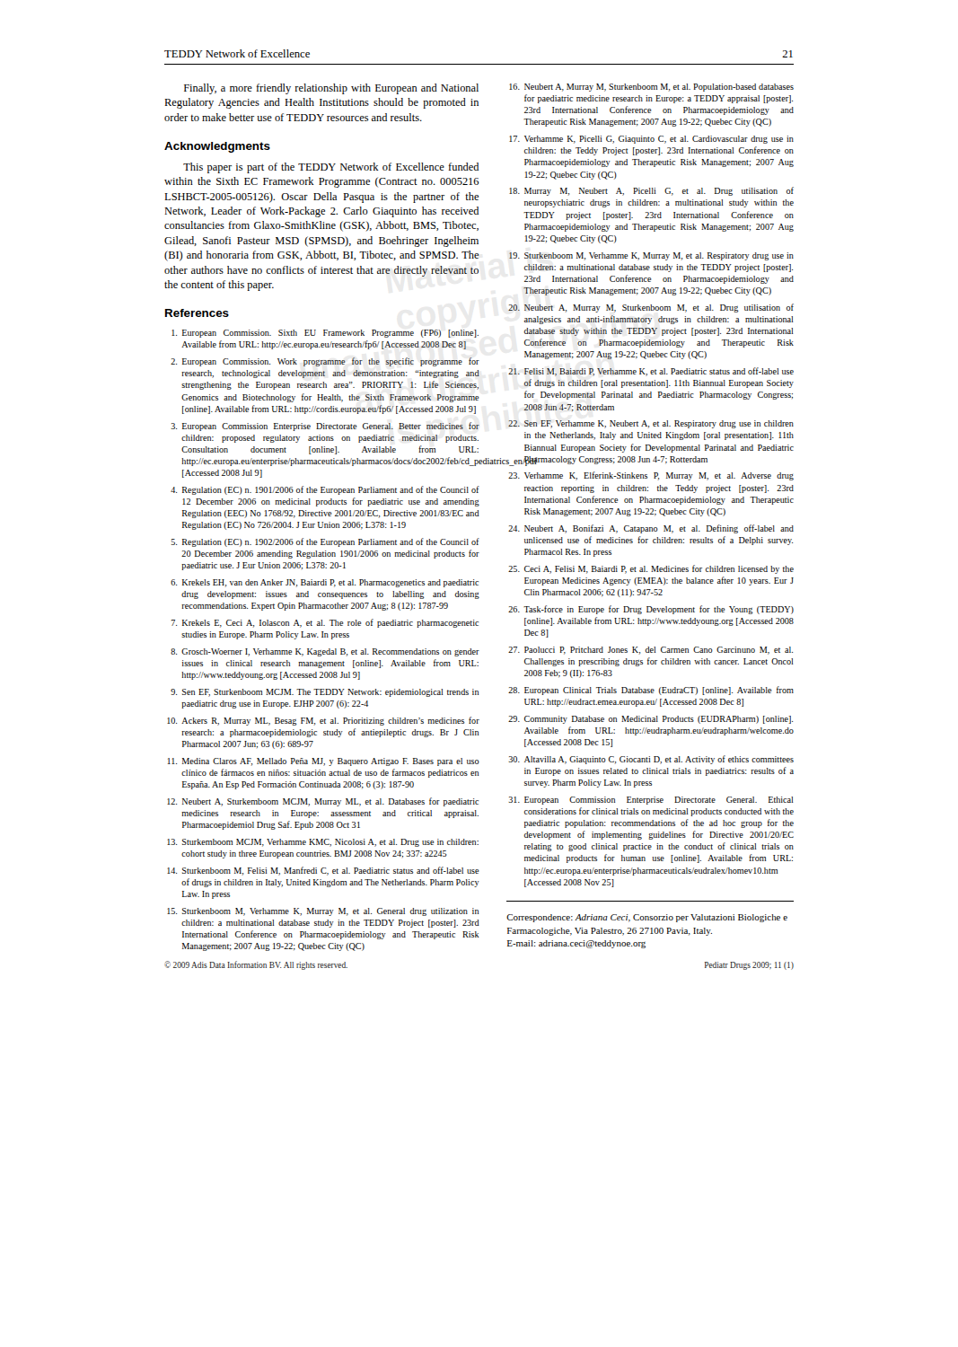TEDDY Network of Excellence
21
Material is copyright unauthorised copying and distribution is prohibited
Finally, a more friendly relationship with European and National Regulatory Agencies and Health Institutions should be promoted in order to make better use of TEDDY resources and results.
Acknowledgments
This paper is part of the TEDDY Network of Excellence funded within the Sixth EC Framework Programme (Contract no. 0005216 LSHBCT-2005-005126). Oscar Della Pasqua is the partner of the Network, Leader of Work-Package 2. Carlo Giaquinto has received consultancies from Glaxo-SmithKline (GSK), Abbott, BMS, Tibotec, Gilead, Sanofi Pasteur MSD (SPMSD), and Boehringer Ingelheim (BI) and honoraria from GSK, Abbott, BI, Tibotec, and SPMSD. The other authors have no conflicts of interest that are directly relevant to the content of this paper.
References
European Commission. Sixth EU Framework Programme (FP6) [online]. Available from URL: http://ec.europa.eu/research/fp6/ [Accessed 2008 Dec 8]
European Commission. Work programme for the specific programme for research, technological development and demonstration: “integrating and strengthening the European research area”. PRIORITY 1: Life Sciences, Genomics and Biotechnology for Health, the Sixth Framework Programme [online]. Available from URL: http://cordis.europa.eu/fp6/ [Accessed 2008 Jul 9]
European Commission Enterprise Directorate General. Better medicines for children: proposed regulatory actions on paediatric medicinal products. Consultation document [online]. Available from URL: http://ec.europa.eu/enterprise/pharmaceuticals/pharmacos/docs/doc2002/feb/cd_pediatrics_en/pdf [Accessed 2008 Jul 9]
Regulation (EC) n. 1901/2006 of the European Parliament and of the Council of 12 December 2006 on medicinal products for paediatric use and amending Regulation (EEC) No 1768/92, Directive 2001/20/EC, Directive 2001/83/EC and Regulation (EC) No 726/2004. J Eur Union 2006; L378: 1-19
Regulation (EC) n. 1902/2006 of the European Parliament and of the Council of 20 December 2006 amending Regulation 1901/2006 on medicinal products for paediatric use. J Eur Union 2006; L378: 20-1
Krekels EH, van den Anker JN, Baiardi P, et al. Pharmacogenetics and paediatric drug development: issues and consequences to labelling and dosing recommendations. Expert Opin Pharmacother 2007 Aug; 8 (12): 1787-99
Krekels E, Ceci A, Iolascon A, et al. The role of paediatric pharmacogenetic studies in Europe. Pharm Policy Law. In press
Grosch-Woerner I, Verhamme K, Kagedal B, et al. Recommendations on gender issues in clinical research management [online]. Available from URL: http://www.teddyoung.org [Accessed 2008 Jul 9]
Sen EF, Sturkenboom MCJM. The TEDDY Network: epidemiological trends in paediatric drug use in Europe. EJHP 2007 (6): 22-4
Ackers R, Murray ML, Besag FM, et al. Prioritizing children’s medicines for research: a pharmacoepidemiologic study of antiepileptic drugs. Br J Clin Pharmacol 2007 Jun; 63 (6): 689-97
Medina Claros AF, Mellado Peña MJ, y Baquero Artigao F. Bases para el uso clínico de fármacos en niños: situación actual de uso de farmacos pediatricos en España. An Esp Ped Formación Continuada 2008; 6 (3): 187-90
Neubert A, Sturkemboom MCJM, Murray ML, et al. Databases for paediatric medicines research in Europe: assessment and critical appraisal. Pharmacoepidemiol Drug Saf. Epub 2008 Oct 31
Sturkemboom MCJM, Verhamme KMC, Nicolosi A, et al. Drug use in children: cohort study in three European countries. BMJ 2008 Nov 24; 337: a2245
Sturkenboom M, Felisi M, Manfredi C, et al. Paediatric status and off-label use of drugs in children in Italy, United Kingdom and The Netherlands. Pharm Policy Law. In press
Sturkenboom M, Verhamme K, Murray M, et al. General drug utilization in children: a multinational database study in the TEDDY Project [poster]. 23rd International Conference on Pharmacoepidemiology and Therapeutic Risk Management; 2007 Aug 19-22; Quebec City (QC)
Neubert A, Murray M, Sturkenboom M, et al. Population-based databases for paediatric medicine research in Europe: a TEDDY appraisal [poster]. 23rd International Conference on Pharmacoepidemiology and Therapeutic Risk Management; 2007 Aug 19-22; Quebec City (QC)
Verhamme K, Picelli G, Giaquinto C, et al. Cardiovascular drug use in children: the Teddy Project [poster]. 23rd International Conference on Pharmacoepidemiology and Therapeutic Risk Management; 2007 Aug 19-22; Quebec City (QC)
Murray M, Neubert A, Picelli G, et al. Drug utilisation of neuropsychiatric drugs in children: a multinational study within the TEDDY project [poster]. 23rd International Conference on Pharmacoepidemiology and Therapeutic Risk Management; 2007 Aug 19-22; Quebec City (QC)
Sturkenboom M, Verhamme K, Murray M, et al. Respiratory drug use in children: a multinational database study in the TEDDY project [poster]. 23rd International Conference on Pharmacoepidemiology and Therapeutic Risk Management; 2007 Aug 19-22; Quebec City (QC)
Neubert A, Murray M, Sturkenboom M, et al. Drug utilisation of analgesics and anti-inflammatory drugs in children: a multinational database study within the TEDDY project [poster]. 23rd International Conference on Pharmacoepidemiology and Therapeutic Risk Management; 2007 Aug 19-22; Quebec City (QC)
Felisi M, Baiardi P, Verhamme K, et al. Paediatric status and off-label use of drugs in children [oral presentation]. 11th Biannual European Society for Developmental Parinatal and Paediatric Pharmacology Congress; 2008 Jun 4-7; Rotterdam
Sen EF, Verhamme K, Neubert A, et al. Respiratory drug use in children in the Netherlands, Italy and United Kingdom [oral presentation]. 11th Biannual European Society for Developmental Parinatal and Paediatric Pharmacology Congress; 2008 Jun 4-7; Rotterdam
Verhamme K, Elferink-Stinkens P, Murray M, et al. Adverse drug reaction reporting in children: the Teddy project [poster]. 23rd International Conference on Pharmacoepidemiology and Therapeutic Risk Management; 2007 Aug 19-22; Quebec City (QC)
Neubert A, Bonifazi A, Catapano M, et al. Defining off-label and unlicensed use of medicines for children: results of a Delphi survey. Pharmacol Res. In press
Ceci A, Felisi M, Baiardi P, et al. Medicines for children licensed by the European Medicines Agency (EMEA): the balance after 10 years. Eur J Clin Pharmacol 2006; 62 (11): 947-52
Task-force in Europe for Drug Development for the Young (TEDDY) [online]. Available from URL: http://www.teddyoung.org [Accessed 2008 Dec 8]
Paolucci P, Pritchard Jones K, del Carmen Cano Garcinuno M, et al. Challenges in prescribing drugs for children with cancer. Lancet Oncol 2008 Feb; 9 (II): 176-83
European Clinical Trials Database (EudraCT) [online]. Available from URL: http://eudract.emea.europa.eu/ [Accessed 2008 Dec 8]
Community Database on Medicinal Products (EUDRAPharm) [online]. Available from URL: http://eudrapharm.eu/eudrapharm/welcome.do [Accessed 2008 Dec 15]
Altavilla A, Giaquinto C, Giocanti D, et al. Activity of ethics committees in Europe on issues related to clinical trials in paediatrics: results of a survey. Pharm Policy Law. In press
European Commission Enterprise Directorate General. Ethical considerations for clinical trials on medicinal products conducted with the paediatric population: recommendations of the ad hoc group for the development of implementing guidelines for Directive 2001/20/EC relating to good clinical practice in the conduct of clinical trials on medicinal products for human use [online]. Available from URL: http://ec.europa.eu/enterprise/pharmaceuticals/eudralex/homev10.htm [Accessed 2008 Nov 25]
Correspondence: Adriana Ceci, Consorzio per Valutazioni Biologiche e Farmacologiche, Via Palestro, 26 27100 Pavia, Italy.
E-mail: adriana.ceci@teddynoe.org
© 2009 Adis Data Information BV. All rights reserved.
Pediatr Drugs 2009; 11 (1)